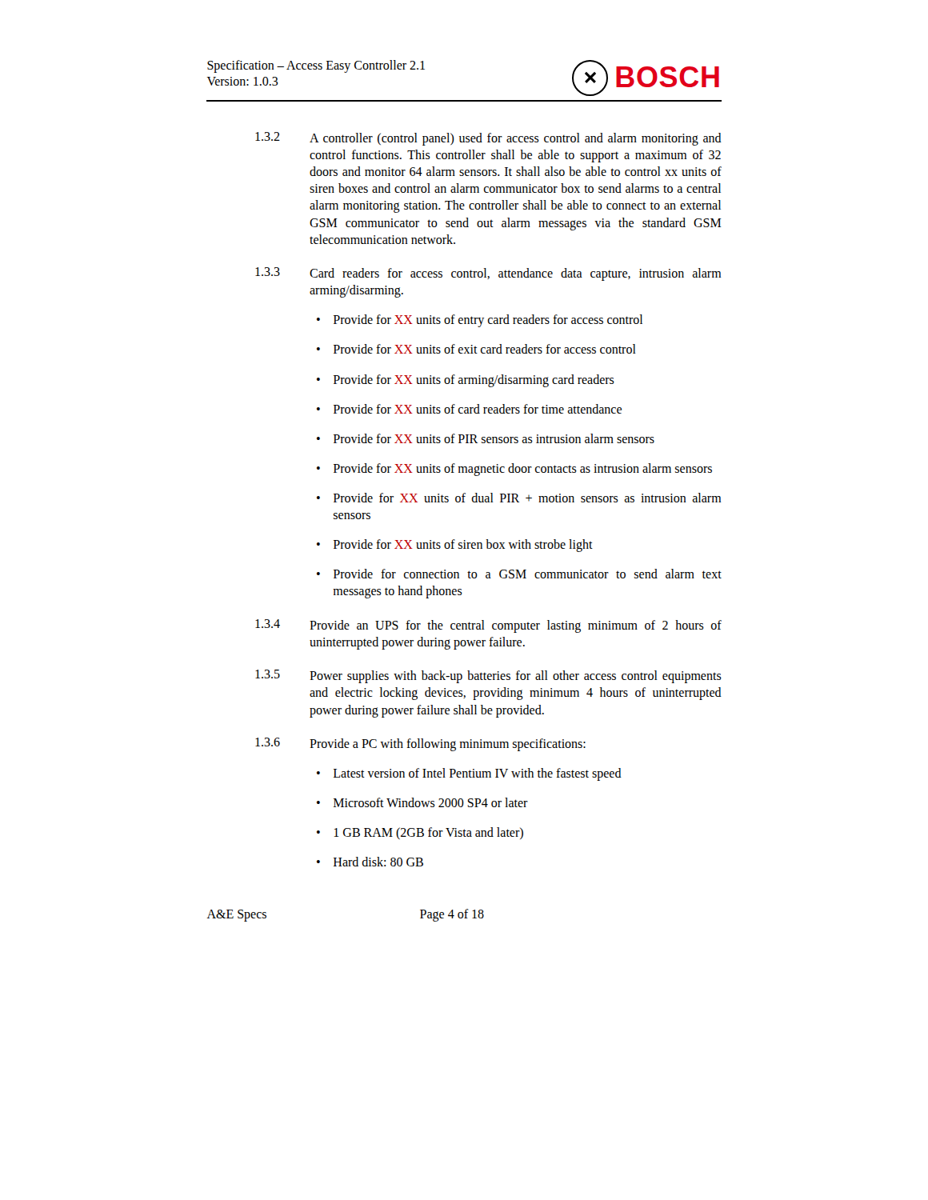Specification – Access Easy Controller 2.1
Version: 1.0.3
BOSCH
1.3.2
A controller (control panel) used for access control and alarm monitoring and control functions. This controller shall be able to support a maximum of 32 doors and monitor 64 alarm sensors. It shall also be able to control xx units of siren boxes and control an alarm communicator box to send alarms to a central alarm monitoring station. The controller shall be able to connect to an external GSM communicator to send out alarm messages via the standard GSM telecommunication network.
1.3.3
Card readers for access control, attendance data capture, intrusion alarm arming/disarming.
Provide for XX units of entry card readers for access control
Provide for XX units of exit card readers for access control
Provide for XX units of arming/disarming card readers
Provide for XX units of card readers for time attendance
Provide for XX units of PIR sensors as intrusion alarm sensors
Provide for XX units of magnetic door contacts as intrusion alarm sensors
Provide for XX units of dual PIR + motion sensors as intrusion alarm sensors
Provide for XX units of siren box with strobe light
Provide for connection to a GSM communicator to send alarm text messages to hand phones
1.3.4
Provide an UPS for the central computer lasting minimum of 2 hours of uninterrupted power during power failure.
1.3.5
Power supplies with back-up batteries for all other access control equipments and electric locking devices, providing minimum 4 hours of uninterrupted power during power failure shall be provided.
1.3.6
Provide a PC with following minimum specifications:
Latest version of Intel Pentium IV with the fastest speed
Microsoft Windows 2000 SP4 or later
1 GB RAM (2GB for Vista and later)
Hard disk: 80 GB
A&E Specs
Page 4 of 18